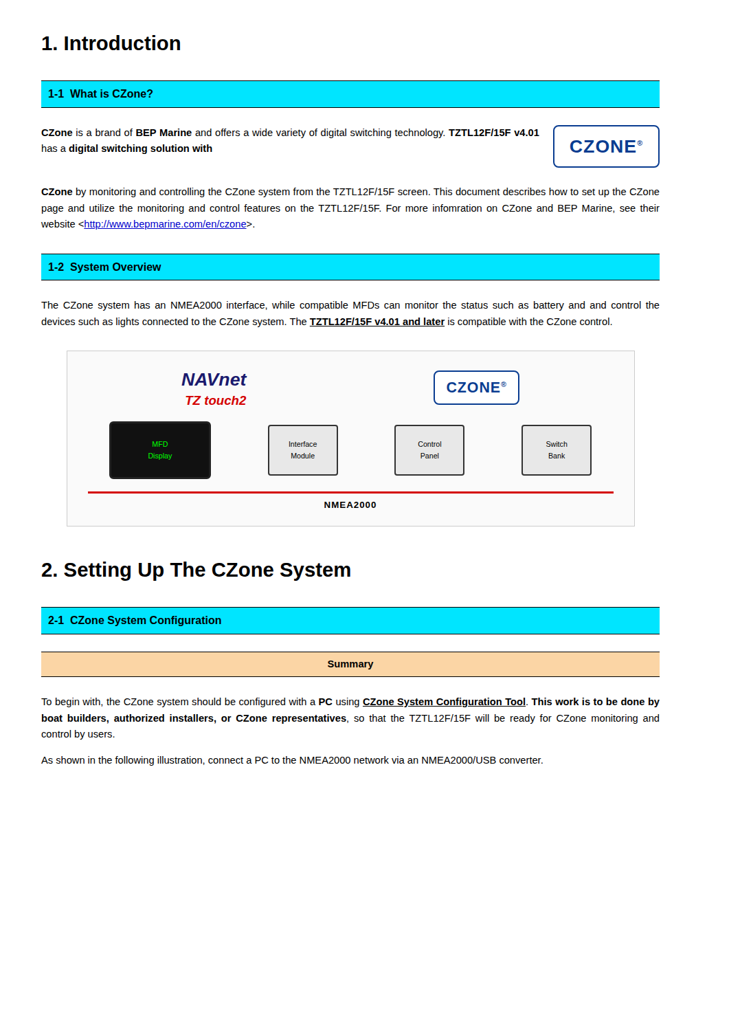1. Introduction
1-1 What is CZone?
CZONE®
CZone is a brand of BEP Marine and offers a wide variety of digital switching technology. TZTL12F/15F v4.01 has a digital switching solution with
CZone by monitoring and controlling the CZone system from the TZTL12F/15F screen. This document describes how to set up the CZone page and utilize the monitoring and control features on the TZTL12F/15F. For more infomration on CZone and BEP Marine, see their website <http://www.bepmarine.com/en/czone>.
1-2 System Overview
The CZone system has an NMEA2000 interface, while compatible MFDs can monitor the status such as battery and and control the devices such as lights connected to the CZone system. The TZTL12F/15F v4.01 and later is compatible with the CZone control.
NAVnetTZ touch2
CZONE®
MFD
Display
Interface
Module
Control
Panel
Switch
Bank
NMEA2000
2. Setting Up The CZone System
2-1 CZone System Configuration
Summary
To begin with, the CZone system should be configured with a PC using CZone System Configuration Tool. This work is to be done by boat builders, authorized installers, or CZone representatives, so that the TZTL12F/15F will be ready for CZone monitoring and control by users.
As shown in the following illustration, connect a PC to the NMEA2000 network via an NMEA2000/USB converter.